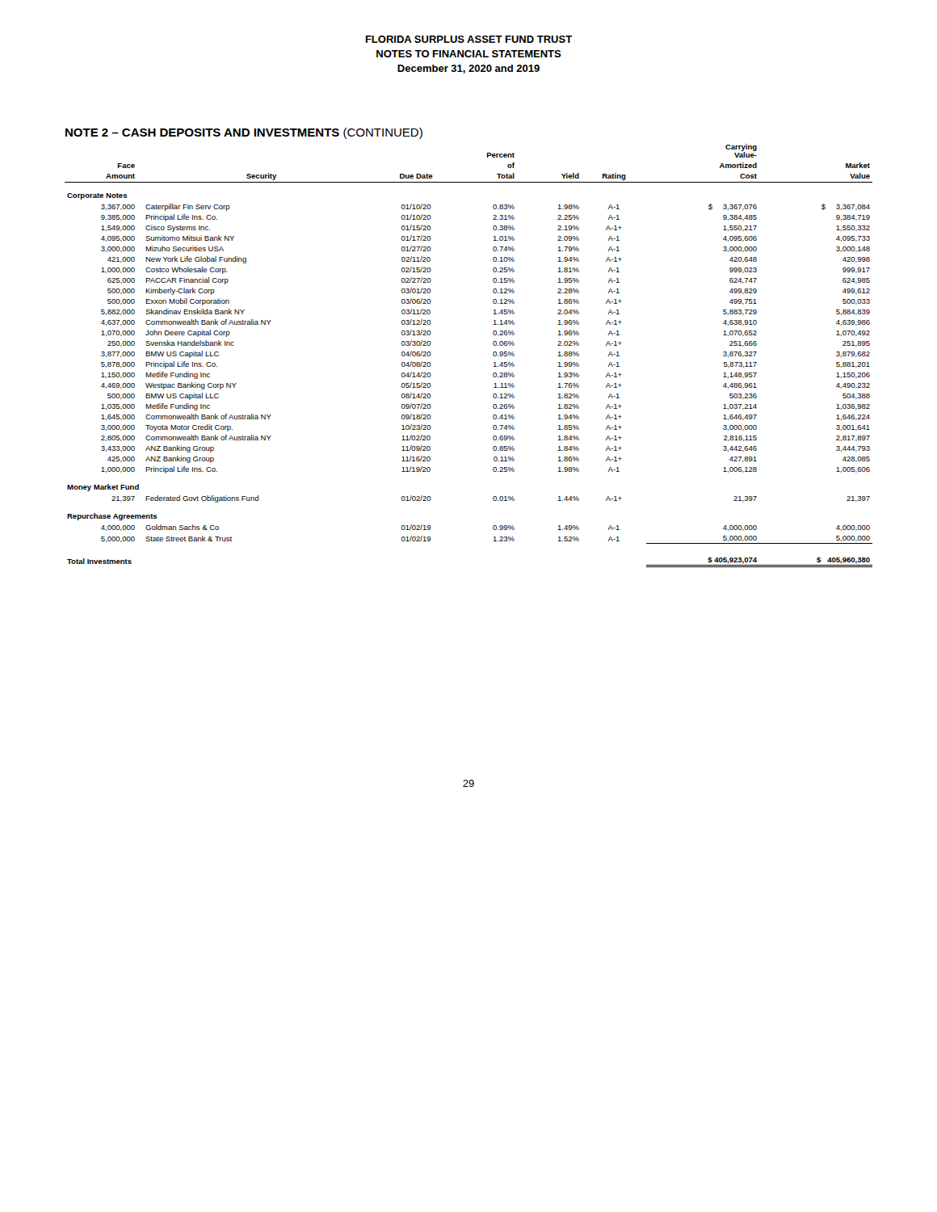FLORIDA SURPLUS ASSET FUND TRUST
NOTES TO FINANCIAL STATEMENTS
December 31, 2020 and 2019
NOTE 2 – CASH DEPOSITS AND INVESTMENTS (CONTINUED)
| | | | Percent | | | Carrying Value- | |
| --- | --- | --- | --- | --- | --- | --- | --- |
| Face | | | of | | | Amortized | Market |
| Amount | Security | Due Date | Total | Yield | Rating | Cost | Value |
| Corporate Notes |
| 3,367,000 | Caterpillar Fin Serv Corp | 01/10/20 | 0.83% | 1.98% | A-1 | $ 3,367,076 | $ 3,367,084 |
| 9,385,000 | Principal Life Ins. Co. | 01/10/20 | 2.31% | 2.25% | A-1 | 9,384,485 | 9,384,719 |
| 1,549,000 | Cisco Systems Inc. | 01/15/20 | 0.38% | 2.19% | A-1+ | 1,550,217 | 1,550,332 |
| 4,095,000 | Sumitomo Mitsui Bank NY | 01/17/20 | 1.01% | 2.09% | A-1 | 4,095,606 | 4,095,733 |
| 3,000,000 | Mizuho Securities USA | 01/27/20 | 0.74% | 1.79% | A-1 | 3,000,000 | 3,000,148 |
| 421,000 | New York Life Global Funding | 02/11/20 | 0.10% | 1.94% | A-1+ | 420,648 | 420,998 |
| 1,000,000 | Costco Wholesale Corp. | 02/15/20 | 0.25% | 1.81% | A-1 | 999,023 | 999,917 |
| 625,000 | PACCAR Financial Corp | 02/27/20 | 0.15% | 1.95% | A-1 | 624,747 | 624,985 |
| 500,000 | Kimberly-Clark Corp | 03/01/20 | 0.12% | 2.28% | A-1 | 499,829 | 499,612 |
| 500,000 | Exxon Mobil Corporation | 03/06/20 | 0.12% | 1.86% | A-1+ | 499,751 | 500,033 |
| 5,882,000 | Skandinav Enskilda Bank NY | 03/11/20 | 1.45% | 2.04% | A-1 | 5,883,729 | 5,884,839 |
| 4,637,000 | Commonwealth Bank of Australia NY | 03/12/20 | 1.14% | 1.96% | A-1+ | 4,638,910 | 4,639,986 |
| 1,070,000 | John Deere Capital Corp | 03/13/20 | 0.26% | 1.96% | A-1 | 1,070,652 | 1,070,492 |
| 250,000 | Svenska Handelsbank Inc | 03/30/20 | 0.06% | 2.02% | A-1+ | 251,666 | 251,895 |
| 3,877,000 | BMW US Capital LLC | 04/06/20 | 0.95% | 1.88% | A-1 | 3,876,327 | 3,879,682 |
| 5,878,000 | Principal Life Ins. Co. | 04/08/20 | 1.45% | 1.99% | A-1 | 5,873,117 | 5,881,201 |
| 1,150,000 | Metlife Funding Inc | 04/14/20 | 0.28% | 1.93% | A-1+ | 1,148,957 | 1,150,206 |
| 4,469,000 | Westpac Banking Corp NY | 05/15/20 | 1.11% | 1.76% | A-1+ | 4,486,961 | 4,490,232 |
| 500,000 | BMW US Capital LLC | 08/14/20 | 0.12% | 1.82% | A-1 | 503,236 | 504,388 |
| 1,035,000 | Metlife Funding Inc | 09/07/20 | 0.26% | 1.82% | A-1+ | 1,037,214 | 1,036,982 |
| 1,645,000 | Commonwealth Bank of Australia NY | 09/18/20 | 0.41% | 1.94% | A-1+ | 1,646,497 | 1,646,224 |
| 3,000,000 | Toyota Motor Credit Corp. | 10/23/20 | 0.74% | 1.85% | A-1+ | 3,000,000 | 3,001,641 |
| 2,805,000 | Commonwealth Bank of Australia NY | 11/02/20 | 0.69% | 1.84% | A-1+ | 2,816,115 | 2,817,897 |
| 3,433,000 | ANZ Banking Group | 11/09/20 | 0.85% | 1.84% | A-1+ | 3,442,646 | 3,444,793 |
| 425,000 | ANZ Banking Group | 11/16/20 | 0.11% | 1.86% | A-1+ | 427,891 | 428,085 |
| 1,000,000 | Principal Life Ins. Co. | 11/19/20 | 0.25% | 1.98% | A-1 | 1,006,128 | 1,005,606 |
| Money Market Fund |
| 21,397 | Federated Govt Obligations Fund | 01/02/20 | 0.01% | 1.44% | A-1+ | 21,397 | 21,397 |
| Repurchase Agreements |
| 4,000,000 | Goldman Sachs & Co | 01/02/19 | 0.99% | 1.49% | A-1 | 4,000,000 | 4,000,000 |
| 5,000,000 | State Street Bank & Trust | 01/02/19 | 1.23% | 1.52% | A-1 | 5,000,000 | 5,000,000 |
| Total Investments | | | | | $ 405,923,074 | $ 405,960,380 |
29